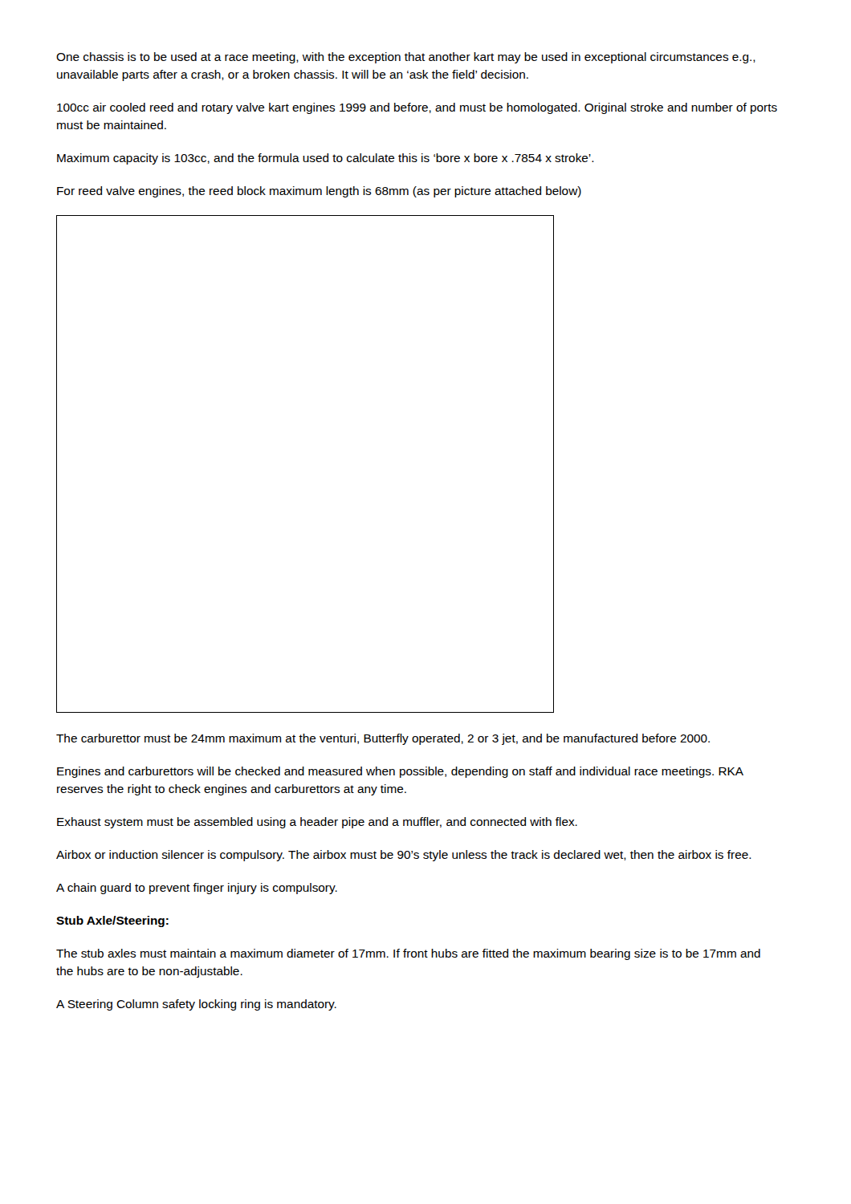One chassis is to be used at a race meeting, with the exception that another kart may be used in exceptional circumstances e.g., unavailable parts after a crash, or a broken chassis. It will be an ‘ask the field’ decision.
100cc air cooled reed and rotary valve kart engines 1999 and before, and must be homologated. Original stroke and number of ports must be maintained.
Maximum capacity is 103cc, and the formula used to calculate this is ‘bore x bore x .7854 x stroke’.
For reed valve engines, the reed block maximum length is 68mm (as per picture attached below)
The carburettor must be 24mm maximum at the venturi, Butterfly operated, 2 or 3 jet, and be manufactured before 2000.
Engines and carburettors will be checked and measured when possible, depending on staff and individual race meetings. RKA reserves the right to check engines and carburettors at any time.
Exhaust system must be assembled using a header pipe and a muffler, and connected with flex.
Airbox or induction silencer is compulsory. The airbox must be 90’s style unless the track is declared wet, then the airbox is free.
A chain guard to prevent finger injury is compulsory.
Stub Axle/Steering:
The stub axles must maintain a maximum diameter of 17mm. If front hubs are fitted the maximum bearing size is to be 17mm and the hubs are to be non-adjustable.
A Steering Column safety locking ring is mandatory.